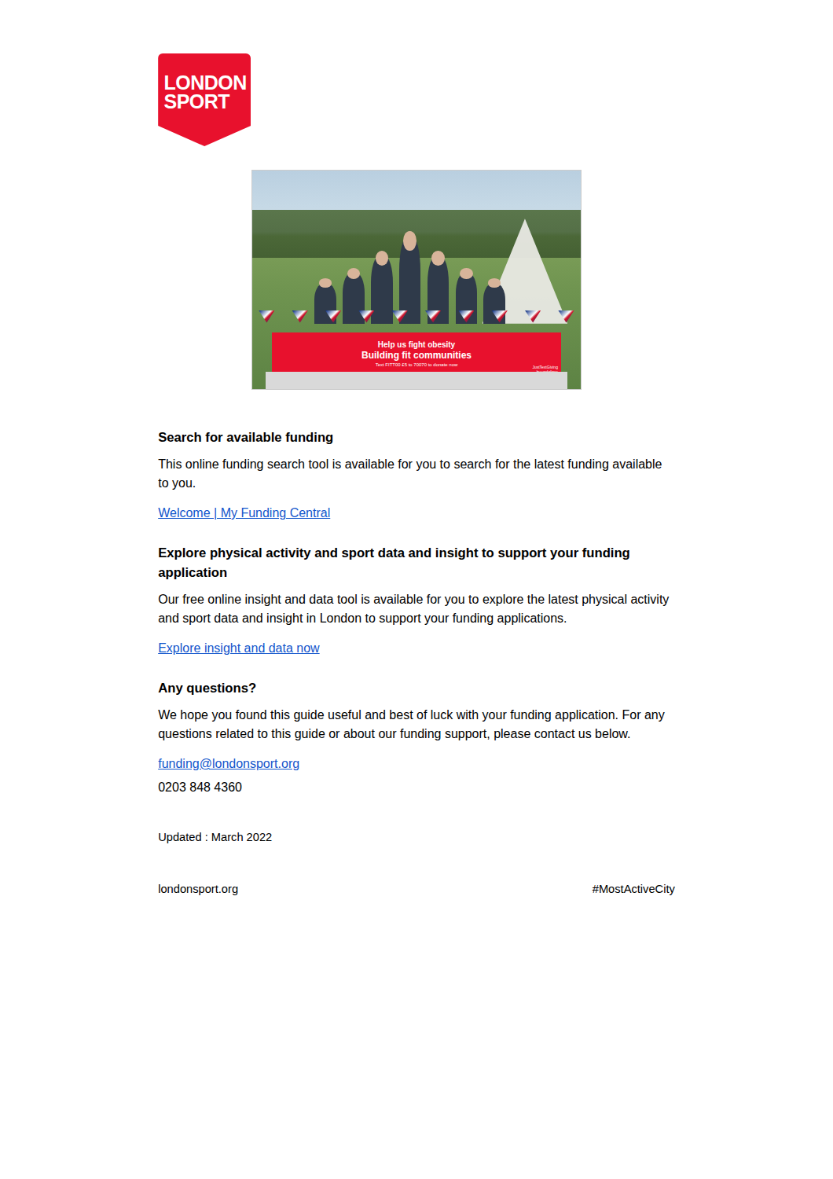LONDON
SPORT
Help us fight obesity
Building fit communities
Text FITT00 £5 to 70070 to donate now
JustTextGiving
by vodafone
Search for available funding
This online funding search tool is available for you to search for the latest funding available to you.
Welcome | My Funding Central
Explore physical activity and sport data and insight to support your funding application
Our free online insight and data tool is available for you to explore the latest physical activity and sport data and insight in London to support your funding applications.
Explore insight and data now
Any questions?
We hope you found this guide useful and best of luck with your funding application. For any questions related to this guide or about our funding support, please contact us below.
funding@londonsport.org
0203 848 4360
Updated : March 2022
londonsport.org
#MostActiveCity